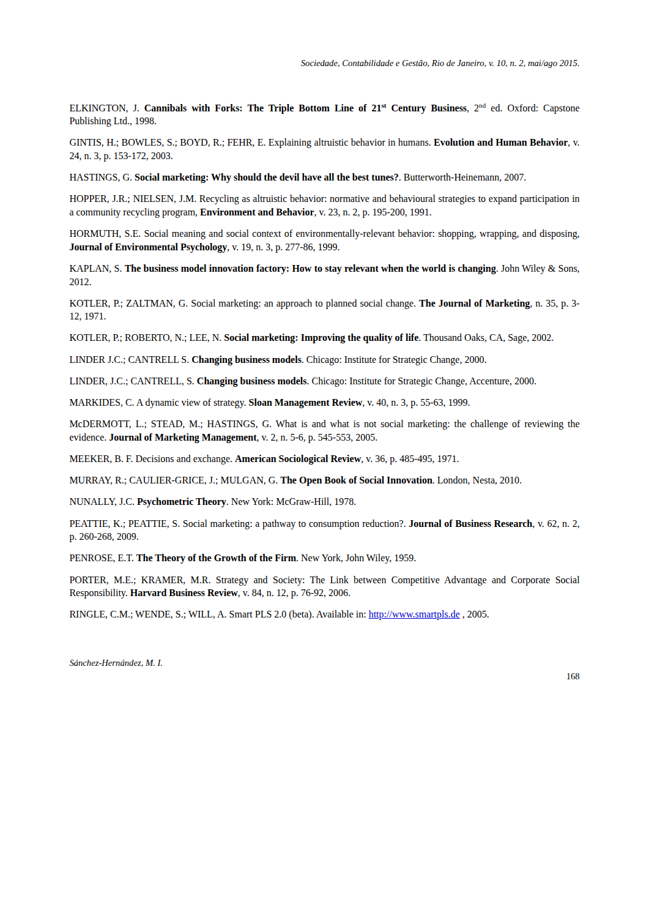Sociedade, Contabilidade e Gestão, Rio de Janeiro, v. 10, n. 2, mai/ago 2015.
ELKINGTON, J. Cannibals with Forks: The Triple Bottom Line of 21st Century Business, 2nd ed. Oxford: Capstone Publishing Ltd., 1998.
GINTIS, H.; BOWLES, S.; BOYD, R.; FEHR, E. Explaining altruistic behavior in humans. Evolution and Human Behavior, v. 24, n. 3, p. 153-172, 2003.
HASTINGS, G. Social marketing: Why should the devil have all the best tunes?. Butterworth-Heinemann, 2007.
HOPPER, J.R.; NIELSEN, J.M. Recycling as altruistic behavior: normative and behavioural strategies to expand participation in a community recycling program, Environment and Behavior, v. 23, n. 2, p. 195-200, 1991.
HORMUTH, S.E. Social meaning and social context of environmentally-relevant behavior: shopping, wrapping, and disposing, Journal of Environmental Psychology, v. 19, n. 3, p. 277-86, 1999.
KAPLAN, S. The business model innovation factory: How to stay relevant when the world is changing. John Wiley & Sons, 2012.
KOTLER, P.; ZALTMAN, G. Social marketing: an approach to planned social change. The Journal of Marketing, n. 35, p. 3-12, 1971.
KOTLER, P.; ROBERTO, N.; LEE, N. Social marketing: Improving the quality of life. Thousand Oaks, CA, Sage, 2002.
LINDER J.C.; CANTRELL S. Changing business models. Chicago: Institute for Strategic Change, 2000.
LINDER, J.C.; CANTRELL, S. Changing business models. Chicago: Institute for Strategic Change, Accenture, 2000.
MARKIDES, C. A dynamic view of strategy. Sloan Management Review, v. 40, n. 3, p. 55-63, 1999.
McDERMOTT, L.; STEAD, M.; HASTINGS, G. What is and what is not social marketing: the challenge of reviewing the evidence. Journal of Marketing Management, v. 2, n. 5-6, p. 545-553, 2005.
MEEKER, B. F. Decisions and exchange. American Sociological Review, v. 36, p. 485-495, 1971.
MURRAY, R.; CAULIER-GRICE, J.; MULGAN, G. The Open Book of Social Innovation. London, Nesta, 2010.
NUNALLY, J.C. Psychometric Theory. New York: McGraw-Hill, 1978.
PEATTIE, K.; PEATTIE, S. Social marketing: a pathway to consumption reduction?. Journal of Business Research, v. 62, n. 2, p. 260-268, 2009.
PENROSE, E.T. The Theory of the Growth of the Firm. New York, John Wiley, 1959.
PORTER, M.E.; KRAMER, M.R. Strategy and Society: The Link between Competitive Advantage and Corporate Social Responsibility. Harvard Business Review, v. 84, n. 12, p. 76-92, 2006.
RINGLE, C.M.; WENDE, S.; WILL, A. Smart PLS 2.0 (beta). Available in: http://www.smartpls.de , 2005.
Sánchez-Hernández, M. I.
168